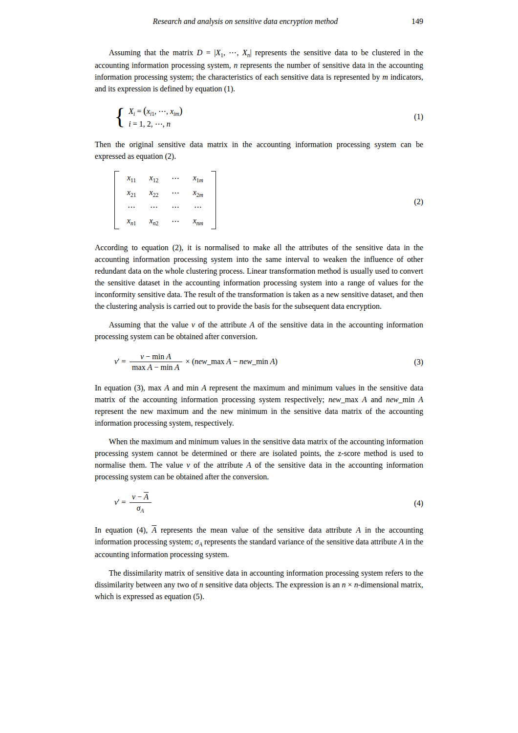Research and analysis on sensitive data encryption method 149
Assuming that the matrix D = |X1, ⋯, Xn| represents the sensitive data to be clustered in the accounting information processing system, n represents the number of sensitive data in the accounting information processing system; the characteristics of each sensitive data is represented by m indicators, and its expression is defined by equation (1).
{
Xi = (xi1, ⋯, xim)
i = 1, 2, ⋯, n
(1)
Then the original sensitive data matrix in the accounting information processing system can be expressed as equation (2).
| x 11 | x 12 | ⋯ | x 1 m |
| x 21 | x 22 | ⋯ | x 2 m |
| ⋯ | ⋯ | ⋯ | ⋯ |
| x n 1 | x n 2 | ⋯ | x nm |
(2)
According to equation (2), it is normalised to make all the attributes of the sensitive data in the accounting information processing system into the same interval to weaken the influence of other redundant data on the whole clustering process. Linear transformation method is usually used to convert the sensitive dataset in the accounting information processing system into a range of values for the inconformity sensitive data. The result of the transformation is taken as a new sensitive dataset, and then the clustering analysis is carried out to provide the basis for the subsequent data encryption.
Assuming that the value v of the attribute A of the sensitive data in the accounting information processing system can be obtained after conversion.
v′ = v − min A max A − min A × (new_max A − new_min A)
(3)
In equation (3), max A and min A represent the maximum and minimum values in the sensitive data matrix of the accounting information processing system respectively; new_max A and new_min A represent the new maximum and the new minimum in the sensitive data matrix of the accounting information processing system, respectively.
When the maximum and minimum values in the sensitive data matrix of the accounting information processing system cannot be determined or there are isolated points, the z-score method is used to normalise them. The value v of the attribute A of the sensitive data in the accounting information processing system can be obtained after the conversion.
v′ = v − A σA
(4)
In equation (4), A represents the mean value of the sensitive data attribute A in the accounting information processing system; σA represents the standard variance of the sensitive data attribute A in the accounting information processing system.
The dissimilarity matrix of sensitive data in accounting information processing system refers to the dissimilarity between any two of n sensitive data objects. The expression is an n × n-dimensional matrix, which is expressed as equation (5).